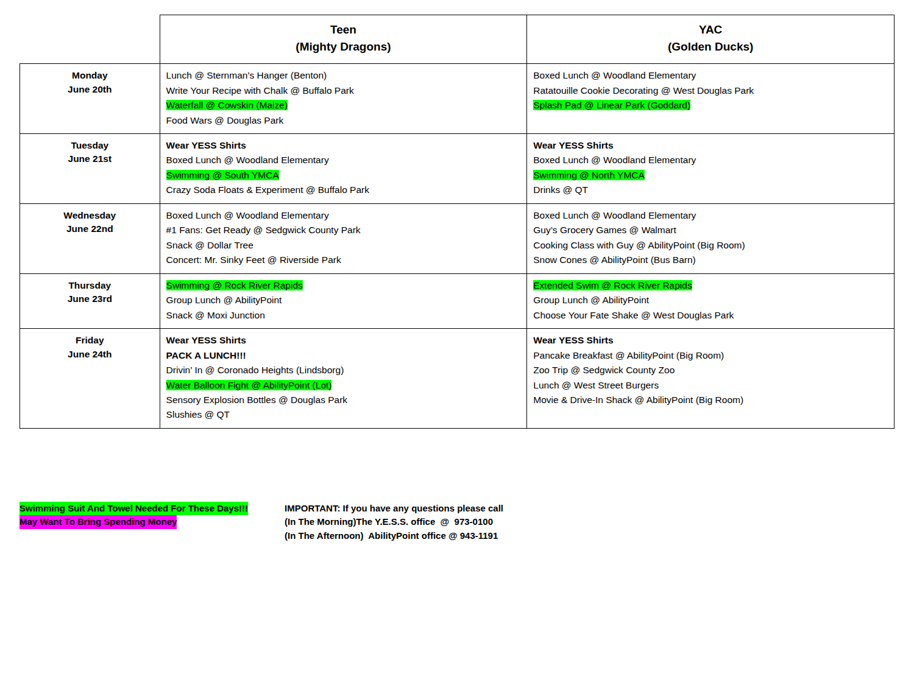| | Teen (Mighty Dragons) | YAC (Golden Ducks) |
| --- | --- | --- |
| Monday June 20th | Lunch @ Sternman’s Hanger (Benton) Write Your Recipe with Chalk @ Buffalo Park Waterfall @ Cowskin (Maize) Food Wars @ Douglas Park | Boxed Lunch @ Woodland Elementary Ratatouille Cookie Decorating @ West Douglas Park Splash Pad @ Linear Park (Goddard) |
| Tuesday June 21st | Wear YESS Shirts Boxed Lunch @ Woodland Elementary Swimming @ South YMCA Crazy Soda Floats & Experiment @ Buffalo Park | Wear YESS Shirts Boxed Lunch @ Woodland Elementary Swimming @ North YMCA Drinks @ QT |
| Wednesday June 22nd | Boxed Lunch @ Woodland Elementary #1 Fans: Get Ready @ Sedgwick County Park Snack @ Dollar Tree Concert: Mr. Sinky Feet @ Riverside Park | Boxed Lunch @ Woodland Elementary Guy’s Grocery Games @ Walmart Cooking Class with Guy @ AbilityPoint (Big Room) Snow Cones @ AbilityPoint (Bus Barn) |
| Thursday June 23rd | Swimming @ Rock River Rapids Group Lunch @ AbilityPoint Snack @ Moxi Junction | Extended Swim @ Rock River Rapids Group Lunch @ AbilityPoint Choose Your Fate Shake @ West Douglas Park |
| Friday June 24th | Wear YESS Shirts PACK A LUNCH!!! Drivin’ In @ Coronado Heights (Lindsborg) Water Balloon Fight @ AbilityPoint (Lot) Sensory Explosion Bottles @ Douglas Park Slushies @ QT | Wear YESS Shirts Pancake Breakfast @ AbilityPoint (Big Room) Zoo Trip @ Sedgwick County Zoo Lunch @ West Street Burgers Movie & Drive-In Shack @ AbilityPoint (Big Room) |
Swimming Suit And Towel Needed For These Days!!!
May Want To Bring Spending Money
IMPORTANT: If you have any questions please call
(In The Morning)The Y.E.S.S. office @ 973-0100
(In The Afternoon) AbilityPoint office @ 943-1191